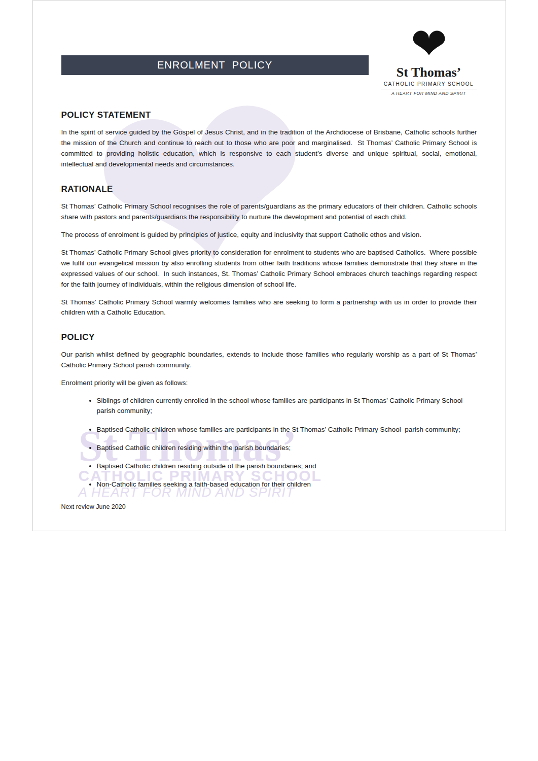❤
St Thomas’
CATHOLIC PRIMARY SCHOOL
A HEART FOR MIND AND SPIRIT
ENROLMENT POLICY
❤
St Thomas’
CATHOLIC PRIMARY SCHOOL
A HEART FOR MIND AND SPIRIT
POLICY STATEMENT
In the spirit of service guided by the Gospel of Jesus Christ, and in the tradition of the Archdiocese of Brisbane, Catholic schools further the mission of the Church and continue to reach out to those who are poor and marginalised. St Thomas’ Catholic Primary School is committed to providing holistic education, which is responsive to each student’s diverse and unique spiritual, social, emotional, intellectual and developmental needs and circumstances.
RATIONALE
St Thomas’ Catholic Primary School recognises the role of parents/guardians as the primary educators of their children. Catholic schools share with pastors and parents/guardians the responsibility to nurture the development and potential of each child.
The process of enrolment is guided by principles of justice, equity and inclusivity that support Catholic ethos and vision.
St Thomas’ Catholic Primary School gives priority to consideration for enrolment to students who are baptised Catholics. Where possible we fulfil our evangelical mission by also enrolling students from other faith traditions whose families demonstrate that they share in the expressed values of our school. In such instances, St. Thomas’ Catholic Primary School embraces church teachings regarding respect for the faith journey of individuals, within the religious dimension of school life.
St Thomas’ Catholic Primary School warmly welcomes families who are seeking to form a partnership with us in order to provide their children with a Catholic Education.
POLICY
Our parish whilst defined by geographic boundaries, extends to include those families who regularly worship as a part of St Thomas’ Catholic Primary School parish community.
Enrolment priority will be given as follows:
Siblings of children currently enrolled in the school whose families are participants in St Thomas’ Catholic Primary School parish community;
Baptised Catholic children whose families are participants in the St Thomas’ Catholic Primary School parish community;
Baptised Catholic children residing within the parish boundaries;
Baptised Catholic children residing outside of the parish boundaries; and
Non-Catholic families seeking a faith-based education for their children
Next review June 2020